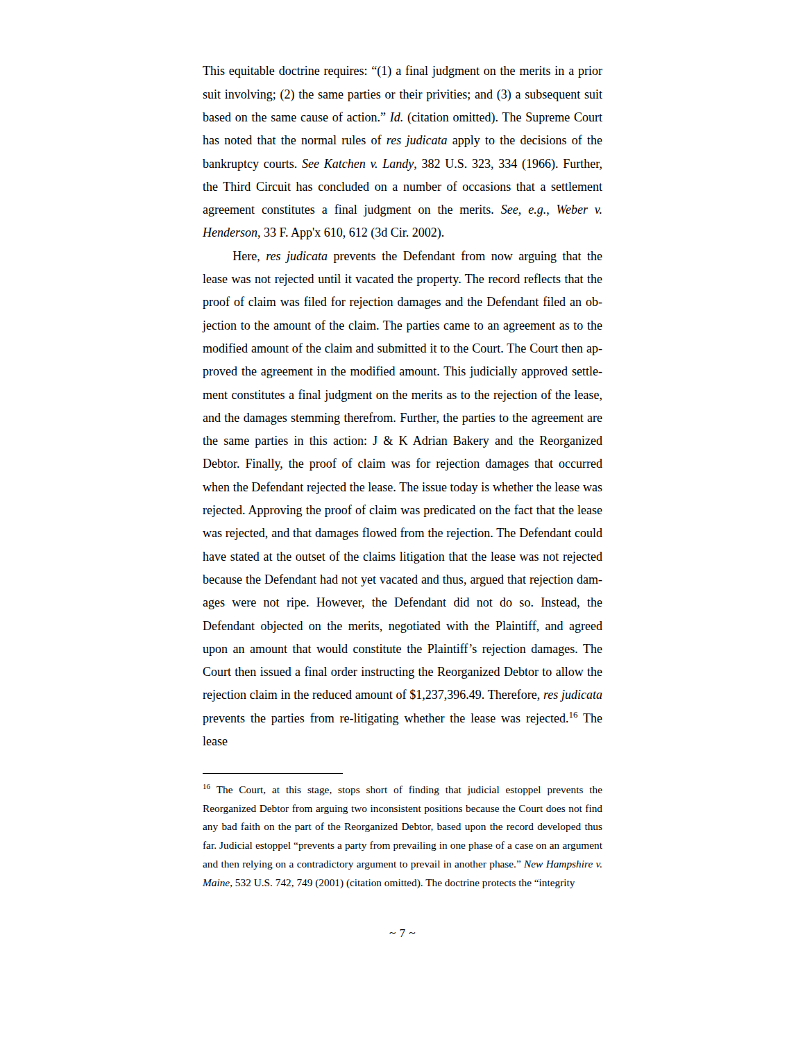This equitable doctrine requires: “(1) a final judgment on the merits in a prior suit involving; (2) the same parties or their privities; and (3) a subsequent suit based on the same cause of action.” Id. (citation omitted). The Supreme Court has noted that the normal rules of res judicata apply to the decisions of the bankruptcy courts. See Katchen v. Landy, 382 U.S. 323, 334 (1966). Further, the Third Circuit has concluded on a number of occasions that a settlement agreement constitutes a final judgment on the merits. See, e.g., Weber v. Henderson, 33 F. App'x 610, 612 (3d Cir. 2002).
Here, res judicata prevents the Defendant from now arguing that the lease was not rejected until it vacated the property. The record reflects that the proof of claim was filed for rejection damages and the Defendant filed an objection to the amount of the claim. The parties came to an agreement as to the modified amount of the claim and submitted it to the Court. The Court then approved the agreement in the modified amount. This judicially approved settlement constitutes a final judgment on the merits as to the rejection of the lease, and the damages stemming therefrom. Further, the parties to the agreement are the same parties in this action: J & K Adrian Bakery and the Reorganized Debtor. Finally, the proof of claim was for rejection damages that occurred when the Defendant rejected the lease. The issue today is whether the lease was rejected. Approving the proof of claim was predicated on the fact that the lease was rejected, and that damages flowed from the rejection. The Defendant could have stated at the outset of the claims litigation that the lease was not rejected because the Defendant had not yet vacated and thus, argued that rejection damages were not ripe. However, the Defendant did not do so. Instead, the Defendant objected on the merits, negotiated with the Plaintiff, and agreed upon an amount that would constitute the Plaintiff’s rejection damages. The Court then issued a final order instructing the Reorganized Debtor to allow the rejection claim in the reduced amount of $1,237,396.49. Therefore, res judicata prevents the parties from re-litigating whether the lease was rejected.16 The lease
16 The Court, at this stage, stops short of finding that judicial estoppel prevents the Reorganized Debtor from arguing two inconsistent positions because the Court does not find any bad faith on the part of the Reorganized Debtor, based upon the record developed thus far. Judicial estoppel “prevents a party from prevailing in one phase of a case on an argument and then relying on a contradictory argument to prevail in another phase.” New Hampshire v. Maine, 532 U.S. 742, 749 (2001) (citation omitted). The doctrine protects the “integrity
~ 7 ~